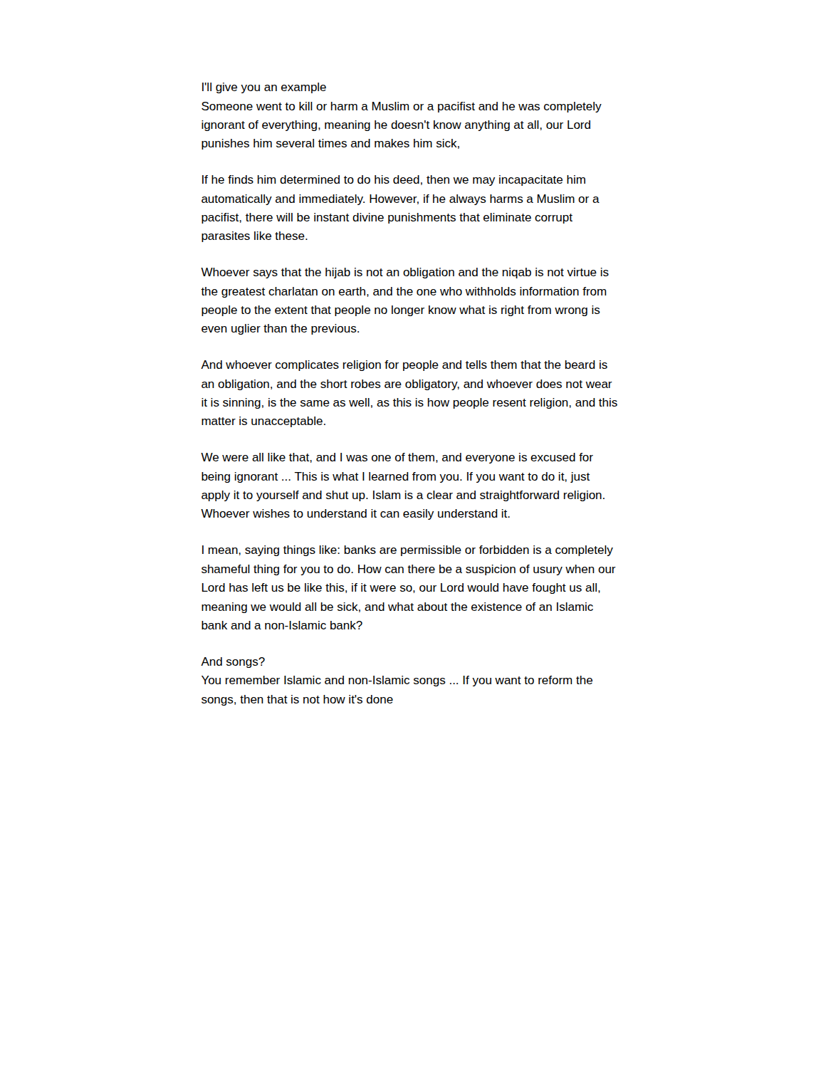I'll give you an example
Someone went to kill or harm a Muslim or a pacifist and he was completely ignorant of everything, meaning he doesn't know anything at all, our Lord punishes him several times and makes him sick,
If he finds him determined to do his deed, then we may incapacitate him automatically and immediately. However, if he always harms a Muslim or a pacifist, there will be instant divine punishments that eliminate corrupt parasites like these.
Whoever says that the hijab is not an obligation and the niqab is not virtue is the greatest charlatan on earth, and the one who withholds information from people to the extent that people no longer know what is right from wrong is even uglier than the previous.
And whoever complicates religion for people and tells them that the beard is an obligation, and the short robes are obligatory, and whoever does not wear it is sinning, is the same as well, as this is how people resent religion, and this matter is unacceptable.
We were all like that, and I was one of them, and everyone is excused for being ignorant ... This is what I learned from you. If you want to do it, just apply it to yourself and shut up. Islam is a clear and straightforward religion. Whoever wishes to understand it can easily understand it.
I mean, saying things like: banks are permissible or forbidden is a completely shameful thing for you to do. How can there be a suspicion of usury when our Lord has left us be like this, if it were so, our Lord would have fought us all, meaning we would all be sick, and what about the existence of an Islamic bank and a non-Islamic bank?
And songs?
You remember Islamic and non-Islamic songs ... If you want to reform the songs, then that is not how it's done